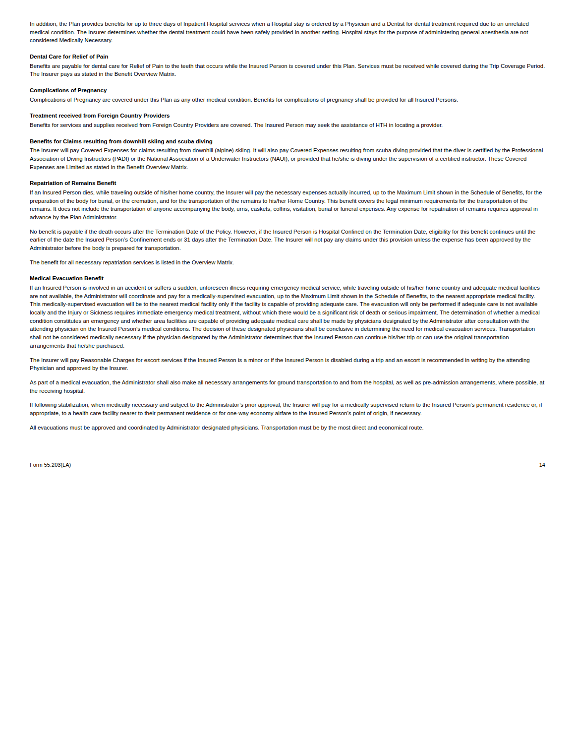In addition, the Plan provides benefits for up to three days of Inpatient Hospital services when a Hospital stay is ordered by a Physician and a Dentist for dental treatment required due to an unrelated medical condition. The Insurer determines whether the dental treatment could have been safely provided in another setting. Hospital stays for the purpose of administering general anesthesia are not considered Medically Necessary.
Dental Care for Relief of Pain
Benefits are payable for dental care for Relief of Pain to the teeth that occurs while the Insured Person is covered under this Plan. Services must be received while covered during the Trip Coverage Period. The Insurer pays as stated in the Benefit Overview Matrix.
Complications of Pregnancy
Complications of Pregnancy are covered under this Plan as any other medical condition. Benefits for complications of pregnancy shall be provided for all Insured Persons.
Treatment received from Foreign Country Providers
Benefits for services and supplies received from Foreign Country Providers are covered. The Insured Person may seek the assistance of HTH in locating a provider.
Benefits for Claims resulting from downhill skiing and scuba diving
The Insurer will pay Covered Expenses for claims resulting from downhill (alpine) skiing. It will also pay Covered Expenses resulting from scuba diving provided that the diver is certified by the Professional Association of Diving Instructors (PADI) or the National Association of a Underwater Instructors (NAUI), or provided that he/she is diving under the supervision of a certified instructor. These Covered Expenses are Limited as stated in the Benefit Overview Matrix.
Repatriation of Remains Benefit
If an Insured Person dies, while traveling outside of his/her home country, the Insurer will pay the necessary expenses actually incurred, up to the Maximum Limit shown in the Schedule of Benefits, for the preparation of the body for burial, or the cremation, and for the transportation of the remains to his/her Home Country. This benefit covers the legal minimum requirements for the transportation of the remains. It does not include the transportation of anyone accompanying the body, urns, caskets, coffins, visitation, burial or funeral expenses. Any expense for repatriation of remains requires approval in advance by the Plan Administrator.
No benefit is payable if the death occurs after the Termination Date of the Policy. However, if the Insured Person is Hospital Confined on the Termination Date, eligibility for this benefit continues until the earlier of the date the Insured Person’s Confinement ends or 31 days after the Termination Date. The Insurer will not pay any claims under this provision unless the expense has been approved by the Administrator before the body is prepared for transportation.
The benefit for all necessary repatriation services is listed in the Overview Matrix.
Medical Evacuation Benefit
If an Insured Person is involved in an accident or suffers a sudden, unforeseen illness requiring emergency medical service, while traveling outside of his/her home country and adequate medical facilities are not available, the Administrator will coordinate and pay for a medically-supervised evacuation, up to the Maximum Limit shown in the Schedule of Benefits, to the nearest appropriate medical facility. This medically-supervised evacuation will be to the nearest medical facility only if the facility is capable of providing adequate care. The evacuation will only be performed if adequate care is not available locally and the Injury or Sickness requires immediate emergency medical treatment, without which there would be a significant risk of death or serious impairment. The determination of whether a medical condition constitutes an emergency and whether area facilities are capable of providing adequate medical care shall be made by physicians designated by the Administrator after consultation with the attending physician on the Insured Person’s medical conditions. The decision of these designated physicians shall be conclusive in determining the need for medical evacuation services. Transportation shall not be considered medically necessary if the physician designated by the Administrator determines that the Insured Person can continue his/her trip or can use the original transportation arrangements that he/she purchased.
The Insurer will pay Reasonable Charges for escort services if the Insured Person is a minor or if the Insured Person is disabled during a trip and an escort is recommended in writing by the attending Physician and approved by the Insurer.
As part of a medical evacuation, the Administrator shall also make all necessary arrangements for ground transportation to and from the hospital, as well as pre-admission arrangements, where possible, at the receiving hospital.
If following stabilization, when medically necessary and subject to the Administrator’s prior approval, the Insurer will pay for a medically supervised return to the Insured Person’s permanent residence or, if appropriate, to a health care facility nearer to their permanent residence or for one-way economy airfare to the Insured Person’s point of origin, if necessary.
All evacuations must be approved and coordinated by Administrator designated physicians. Transportation must be by the most direct and economical route.
Form 55.203(LA)
14